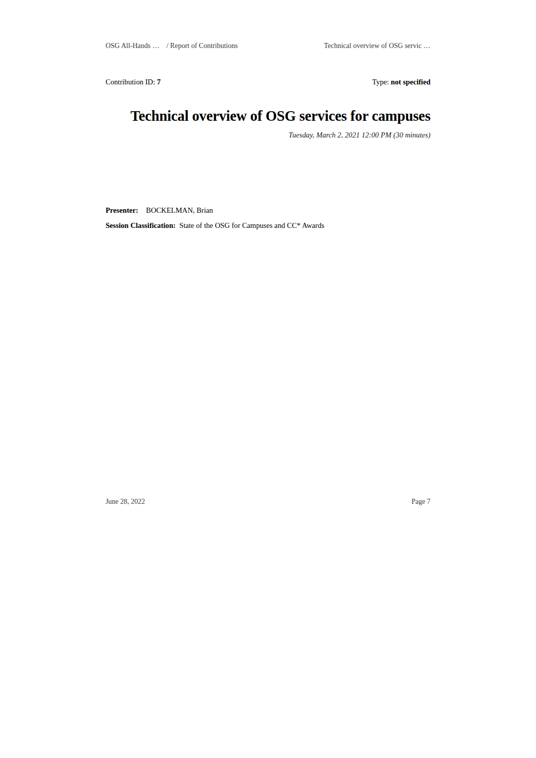OSG All-Hands … / Report of Contributions
Technical overview of OSG servic …
Contribution ID: 7
Type: not specified
Technical overview of OSG services for campuses
Tuesday, March 2, 2021 12:00 PM (30 minutes)
Presenter: BOCKELMAN, Brian
Session Classification: State of the OSG for Campuses and CC* Awards
June 28, 2022
Page 7